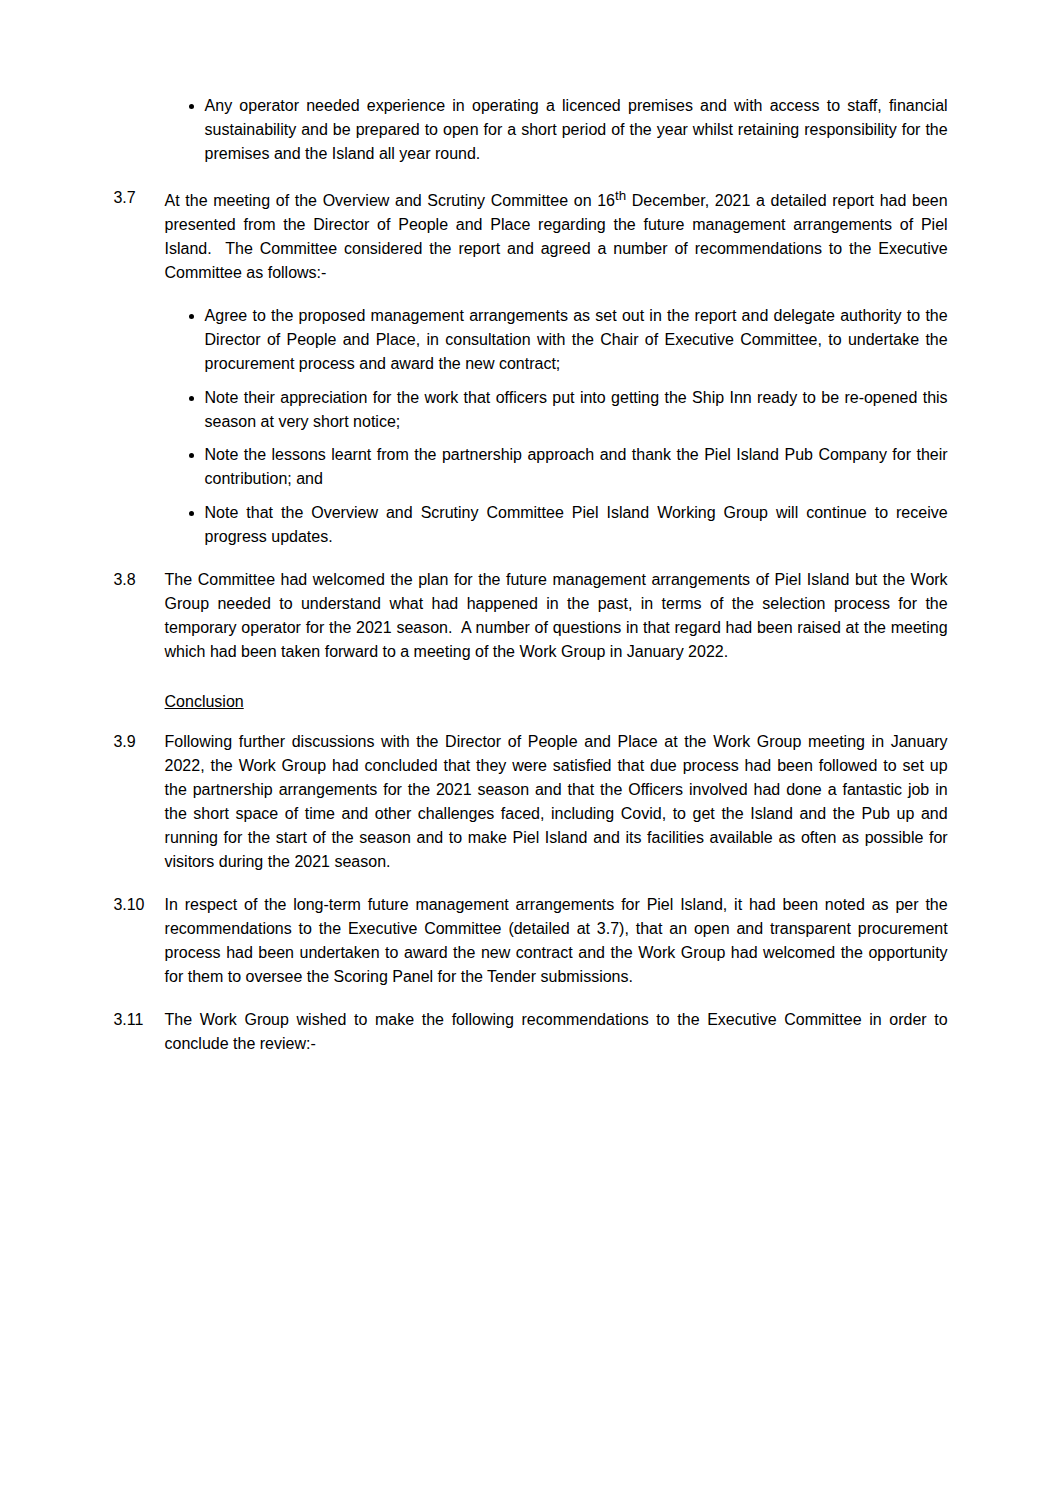Any operator needed experience in operating a licenced premises and with access to staff, financial sustainability and be prepared to open for a short period of the year whilst retaining responsibility for the premises and the Island all year round.
3.7
At the meeting of the Overview and Scrutiny Committee on 16th December, 2021 a detailed report had been presented from the Director of People and Place regarding the future management arrangements of Piel Island. The Committee considered the report and agreed a number of recommendations to the Executive Committee as follows:-
Agree to the proposed management arrangements as set out in the report and delegate authority to the Director of People and Place, in consultation with the Chair of Executive Committee, to undertake the procurement process and award the new contract;
Note their appreciation for the work that officers put into getting the Ship Inn ready to be re-opened this season at very short notice;
Note the lessons learnt from the partnership approach and thank the Piel Island Pub Company for their contribution; and
Note that the Overview and Scrutiny Committee Piel Island Working Group will continue to receive progress updates.
3.8
The Committee had welcomed the plan for the future management arrangements of Piel Island but the Work Group needed to understand what had happened in the past, in terms of the selection process for the temporary operator for the 2021 season. A number of questions in that regard had been raised at the meeting which had been taken forward to a meeting of the Work Group in January 2022.
Conclusion
3.9
Following further discussions with the Director of People and Place at the Work Group meeting in January 2022, the Work Group had concluded that they were satisfied that due process had been followed to set up the partnership arrangements for the 2021 season and that the Officers involved had done a fantastic job in the short space of time and other challenges faced, including Covid, to get the Island and the Pub up and running for the start of the season and to make Piel Island and its facilities available as often as possible for visitors during the 2021 season.
3.10
In respect of the long-term future management arrangements for Piel Island, it had been noted as per the recommendations to the Executive Committee (detailed at 3.7), that an open and transparent procurement process had been undertaken to award the new contract and the Work Group had welcomed the opportunity for them to oversee the Scoring Panel for the Tender submissions.
3.11
The Work Group wished to make the following recommendations to the Executive Committee in order to conclude the review:-